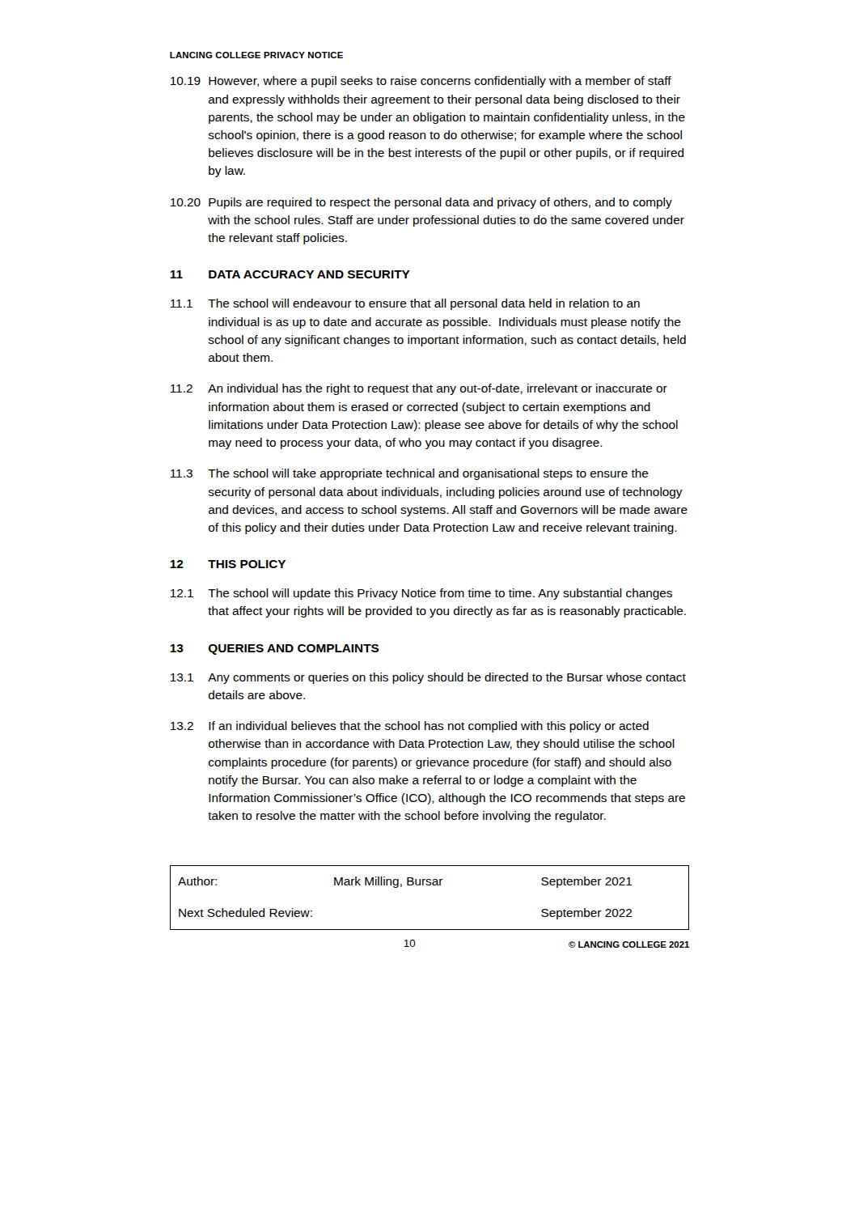LANCING COLLEGE PRIVACY NOTICE
10.19
However, where a pupil seeks to raise concerns confidentially with a member of staff and expressly withholds their agreement to their personal data being disclosed to their parents, the school may be under an obligation to maintain confidentiality unless, in the school's opinion, there is a good reason to do otherwise; for example where the school believes disclosure will be in the best interests of the pupil or other pupils, or if required by law.
10.20
Pupils are required to respect the personal data and privacy of others, and to comply with the school rules. Staff are under professional duties to do the same covered under the relevant staff policies.
11 Data accuracy and security
11.1
The school will endeavour to ensure that all personal data held in relation to an individual is as up to date and accurate as possible. Individuals must please notify the school of any significant changes to important information, such as contact details, held about them.
11.2
An individual has the right to request that any out-of-date, irrelevant or inaccurate or information about them is erased or corrected (subject to certain exemptions and limitations under Data Protection Law): please see above for details of why the school may need to process your data, of who you may contact if you disagree.
11.3
The school will take appropriate technical and organisational steps to ensure the security of personal data about individuals, including policies around use of technology and devices, and access to school systems. All staff and Governors will be made aware of this policy and their duties under Data Protection Law and receive relevant training.
12 This policy
12.1
The school will update this Privacy Notice from time to time. Any substantial changes that affect your rights will be provided to you directly as far as is reasonably practicable.
13 Queries and complaints
13.1
Any comments or queries on this policy should be directed to the Bursar whose contact details are above.
13.2
If an individual believes that the school has not complied with this policy or acted otherwise than in accordance with Data Protection Law, they should utilise the school complaints procedure (for parents) or grievance procedure (for staff) and should also notify the Bursar. You can also make a referral to or lodge a complaint with the Information Commissioner’s Office (ICO), although the ICO recommends that steps are taken to resolve the matter with the school before involving the regulator.
| Author: | Mark Milling, Bursar | September 2021 |
| Next Scheduled Review: | | September 2022 |
10
© LANCING COLLEGE 2021